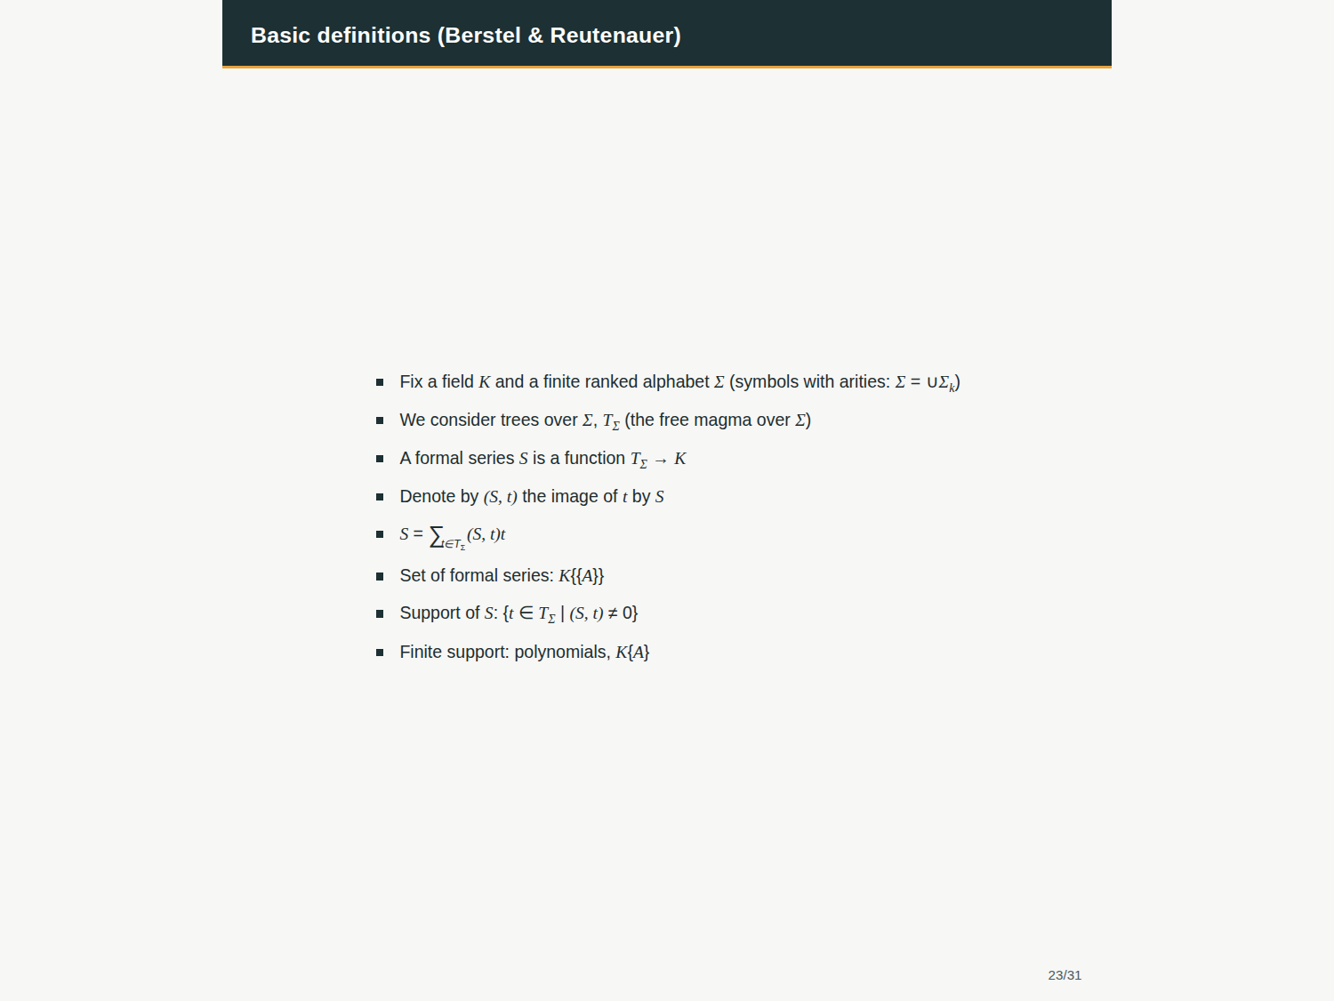Basic definitions (Berstel & Reutenauer)
Fix a field K and a finite ranked alphabet Σ (symbols with arities: Σ = ∪Σk)
We consider trees over Σ, TΣ (the free magma over Σ)
A formal series S is a function TΣ → K
Denote by (S, t) the image of t by S
S = ∑t∈TΣ(S, t)t
Set of formal series: K{{A}}
Support of S: {t ∈ TΣ | (S, t) ≠ 0}
Finite support: polynomials, K{A}
23/31